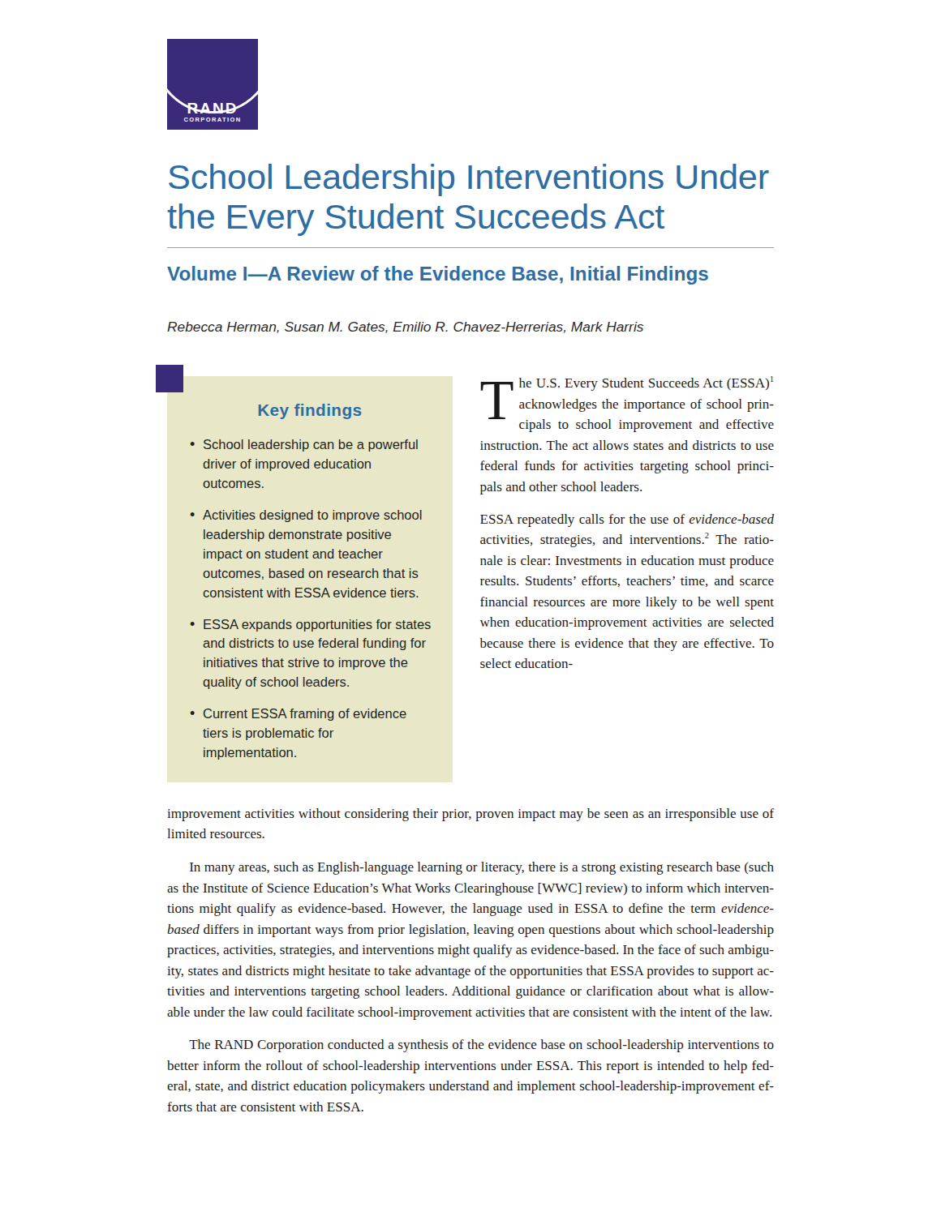RAND CORPORATION
School Leadership Interventions Under
the Every Student Succeeds Act
Volume I—A Review of the Evidence Base, Initial Findings
Rebecca Herman, Susan M. Gates, Emilio R. Chavez-Herrerias, Mark Harris
Key findings
School leadership can be a powerful driver of improved education outcomes.
Activities designed to improve school leadership demonstrate positive impact on student and teacher outcomes, based on research that is consistent with ESSA evidence tiers.
ESSA expands opportunities for states and districts to use federal funding for initiatives that strive to improve the quality of school leaders.
Current ESSA framing of evidence tiers is problematic for implementation.
The U.S. Every Student Succeeds Act (ESSA)1 acknowledges the importance of school principals to school improvement and effective instruction. The act allows states and districts to use federal funds for activities targeting school principals and other school leaders.
ESSA repeatedly calls for the use of evidence-based activities, strategies, and interventions.2 The rationale is clear: Investments in education must produce results. Students’ efforts, teachers’ time, and scarce financial resources are more likely to be well spent when education-improvement activities are selected because there is evidence that they are effective. To select education-
improvement activities without considering their prior, proven impact may be seen as an irresponsible use of limited resources.
In many areas, such as English-language learning or literacy, there is a strong existing research base (such as the Institute of Science Education’s What Works Clearinghouse [WWC] review) to inform which interventions might qualify as evidence-based. However, the language used in ESSA to define the term evidence-based differs in important ways from prior legislation, leaving open questions about which school-leadership practices, activities, strategies, and interventions might qualify as evidence-based. In the face of such ambiguity, states and districts might hesitate to take advantage of the opportunities that ESSA provides to support activities and interventions targeting school leaders. Additional guidance or clarification about what is allowable under the law could facilitate school-improvement activities that are consistent with the intent of the law.
The RAND Corporation conducted a synthesis of the evidence base on school-leadership interventions to better inform the rollout of school-leadership interventions under ESSA. This report is intended to help federal, state, and district education policymakers understand and implement school-leadership-improvement efforts that are consistent with ESSA.